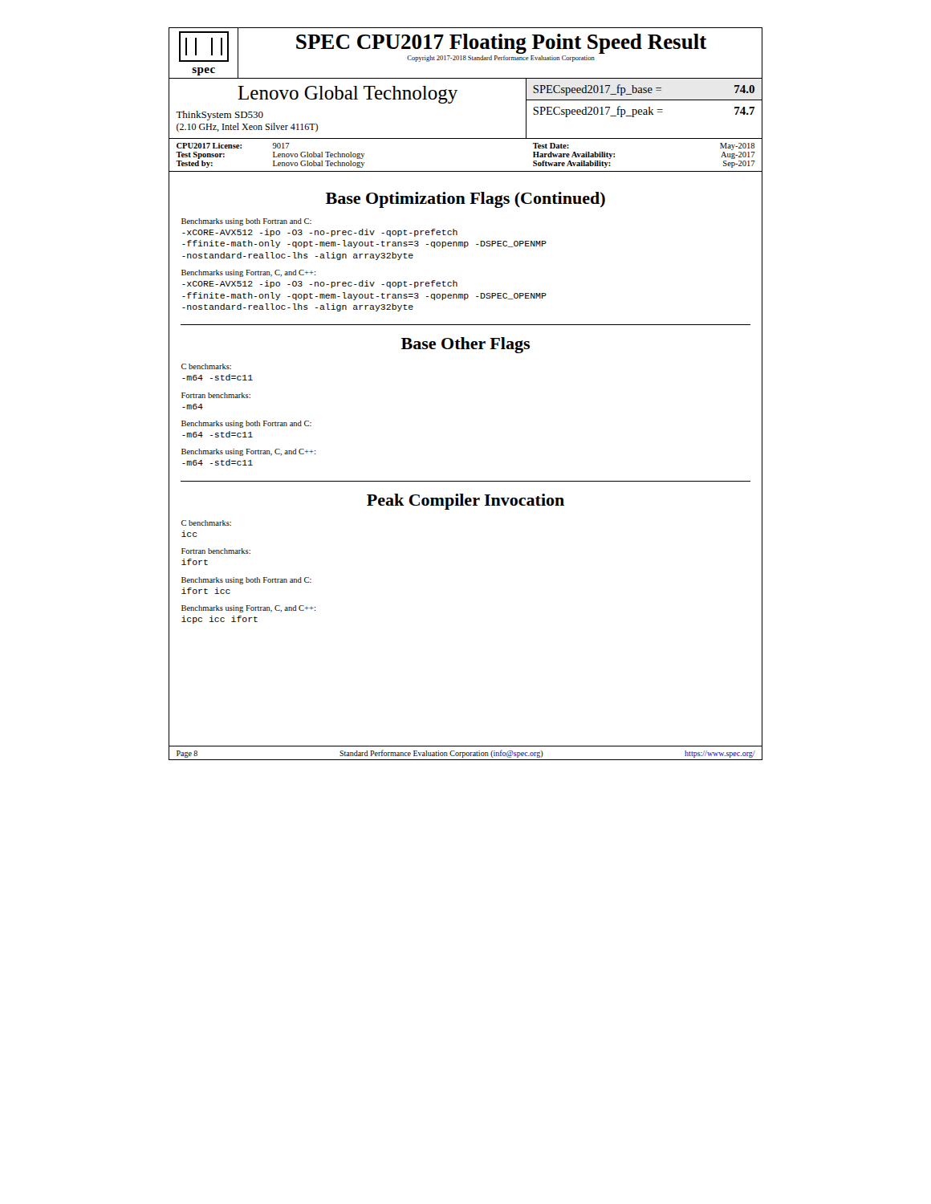spec
SPEC CPU2017 Floating Point Speed Result
Copyright 2017-2018 Standard Performance Evaluation Corporation
Lenovo Global Technology
ThinkSystem SD530
(2.10 GHz, Intel Xeon Silver 4116T)
SPECspeed2017_fp_base = 74.0
SPECspeed2017_fp_peak = 74.7
CPU2017 License: 9017
Test Sponsor: Lenovo Global Technology
Tested by: Lenovo Global Technology
Test Date: May-2018
Hardware Availability: Aug-2017
Software Availability: Sep-2017
Base Optimization Flags (Continued)
Benchmarks using both Fortran and C:
-xCORE-AVX512 -ipo -O3 -no-prec-div -qopt-prefetch
-ffinite-math-only -qopt-mem-layout-trans=3 -qopenmp -DSPEC_OPENMP
-nostandard-realloc-lhs -align array32byte
Benchmarks using Fortran, C, and C++:
-xCORE-AVX512 -ipo -O3 -no-prec-div -qopt-prefetch
-ffinite-math-only -qopt-mem-layout-trans=3 -qopenmp -DSPEC_OPENMP
-nostandard-realloc-lhs -align array32byte
Base Other Flags
C benchmarks:
-m64 -std=c11
Fortran benchmarks:
-m64
Benchmarks using both Fortran and C:
-m64 -std=c11
Benchmarks using Fortran, C, and C++:
-m64 -std=c11
Peak Compiler Invocation
C benchmarks:
icc
Fortran benchmarks:
ifort
Benchmarks using both Fortran and C:
ifort icc
Benchmarks using Fortran, C, and C++:
icpc icc ifort
Page 8
Standard Performance Evaluation Corporation (info@spec.org)
https://www.spec.org/